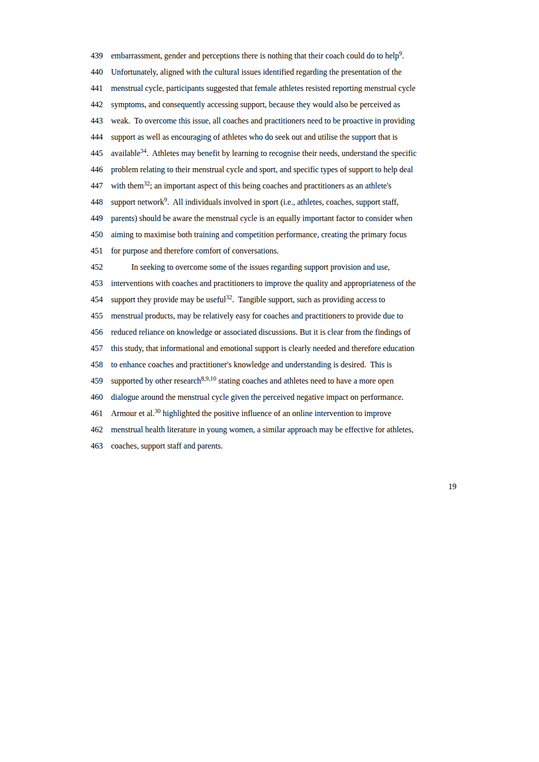embarrassment, gender and perceptions there is nothing that their coach could do to help9.
Unfortunately, aligned with the cultural issues identified regarding the presentation of the
menstrual cycle, participants suggested that female athletes resisted reporting menstrual cycle
symptoms, and consequently accessing support, because they would also be perceived as
weak. To overcome this issue, all coaches and practitioners need to be proactive in providing
support as well as encouraging of athletes who do seek out and utilise the support that is
available34. Athletes may benefit by learning to recognise their needs, understand the specific
problem relating to their menstrual cycle and sport, and specific types of support to help deal
with them32; an important aspect of this being coaches and practitioners as an athlete's
support network9. All individuals involved in sport (i.e., athletes, coaches, support staff,
parents) should be aware the menstrual cycle is an equally important factor to consider when
aiming to maximise both training and competition performance, creating the primary focus
for purpose and therefore comfort of conversations.
In seeking to overcome some of the issues regarding support provision and use,
interventions with coaches and practitioners to improve the quality and appropriateness of the
support they provide may be useful32. Tangible support, such as providing access to
menstrual products, may be relatively easy for coaches and practitioners to provide due to
reduced reliance on knowledge or associated discussions. But it is clear from the findings of
this study, that informational and emotional support is clearly needed and therefore education
to enhance coaches and practitioner's knowledge and understanding is desired. This is
supported by other research8,9,10 stating coaches and athletes need to have a more open
dialogue around the menstrual cycle given the perceived negative impact on performance.
Armour et al.30 highlighted the positive influence of an online intervention to improve
menstrual health literature in young women, a similar approach may be effective for athletes,
coaches, support staff and parents.
19